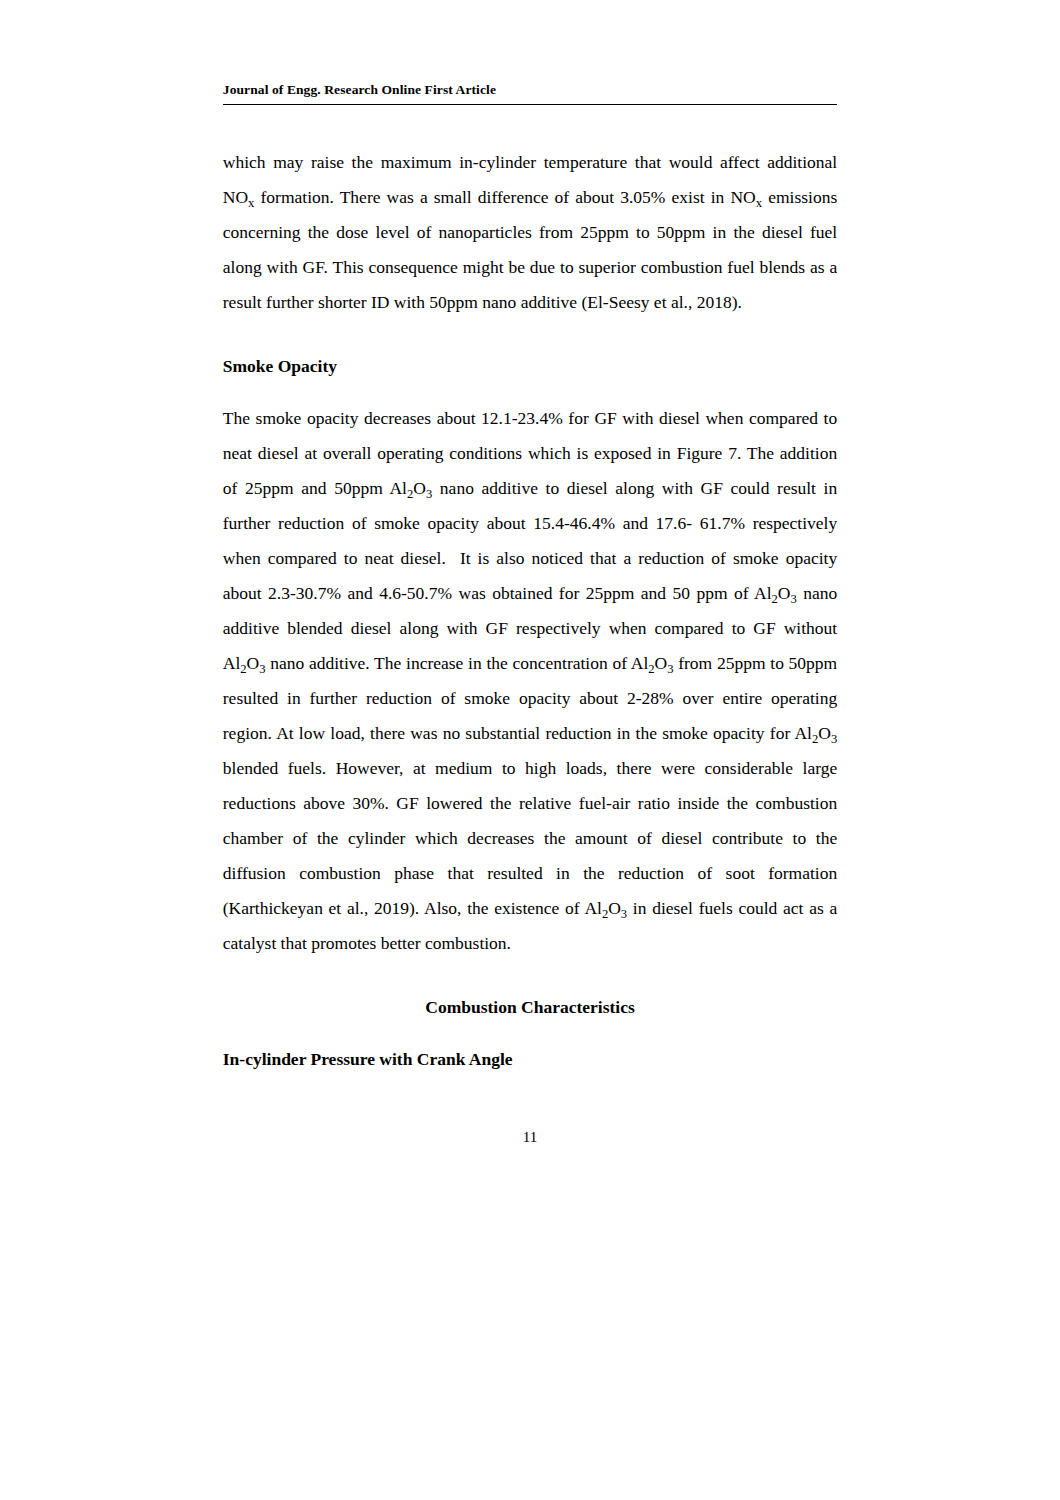Journal of Engg. Research Online First Article
which may raise the maximum in-cylinder temperature that would affect additional NOx formation. There was a small difference of about 3.05% exist in NOx emissions concerning the dose level of nanoparticles from 25ppm to 50ppm in the diesel fuel along with GF. This consequence might be due to superior combustion fuel blends as a result further shorter ID with 50ppm nano additive (El-Seesy et al., 2018).
Smoke Opacity
The smoke opacity decreases about 12.1-23.4% for GF with diesel when compared to neat diesel at overall operating conditions which is exposed in Figure 7. The addition of 25ppm and 50ppm Al2O3 nano additive to diesel along with GF could result in further reduction of smoke opacity about 15.4-46.4% and 17.6- 61.7% respectively when compared to neat diesel. It is also noticed that a reduction of smoke opacity about 2.3-30.7% and 4.6-50.7% was obtained for 25ppm and 50 ppm of Al2O3 nano additive blended diesel along with GF respectively when compared to GF without Al2O3 nano additive. The increase in the concentration of Al2O3 from 25ppm to 50ppm resulted in further reduction of smoke opacity about 2-28% over entire operating region. At low load, there was no substantial reduction in the smoke opacity for Al2O3 blended fuels. However, at medium to high loads, there were considerable large reductions above 30%. GF lowered the relative fuel-air ratio inside the combustion chamber of the cylinder which decreases the amount of diesel contribute to the diffusion combustion phase that resulted in the reduction of soot formation (Karthickeyan et al., 2019). Also, the existence of Al2O3 in diesel fuels could act as a catalyst that promotes better combustion.
Combustion Characteristics
In-cylinder Pressure with Crank Angle
11